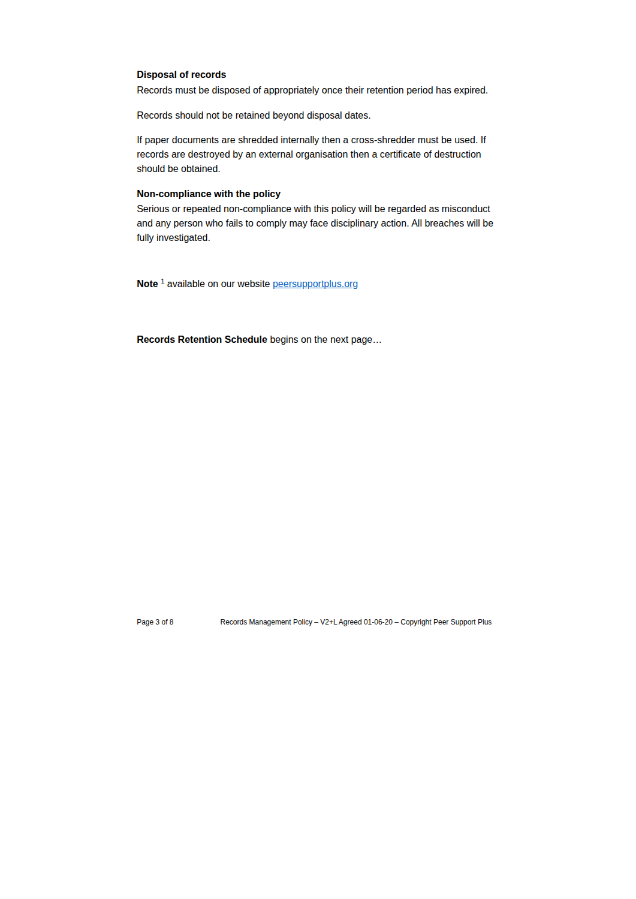Disposal of records
Records must be disposed of appropriately once their retention period has expired.
Records should not be retained beyond disposal dates.
If paper documents are shredded internally then a cross-shredder must be used. If records are destroyed by an external organisation then a certificate of destruction should be obtained.
Non-compliance with the policy
Serious or repeated non-compliance with this policy will be regarded as misconduct and any person who fails to comply may face disciplinary action. All breaches will be fully investigated.
Note 1 available on our website peersupportplus.org
Records Retention Schedule begins on the next page…
Page 3 of 8 Records Management Policy – V2+L Agreed 01-06-20 – Copyright Peer Support Plus